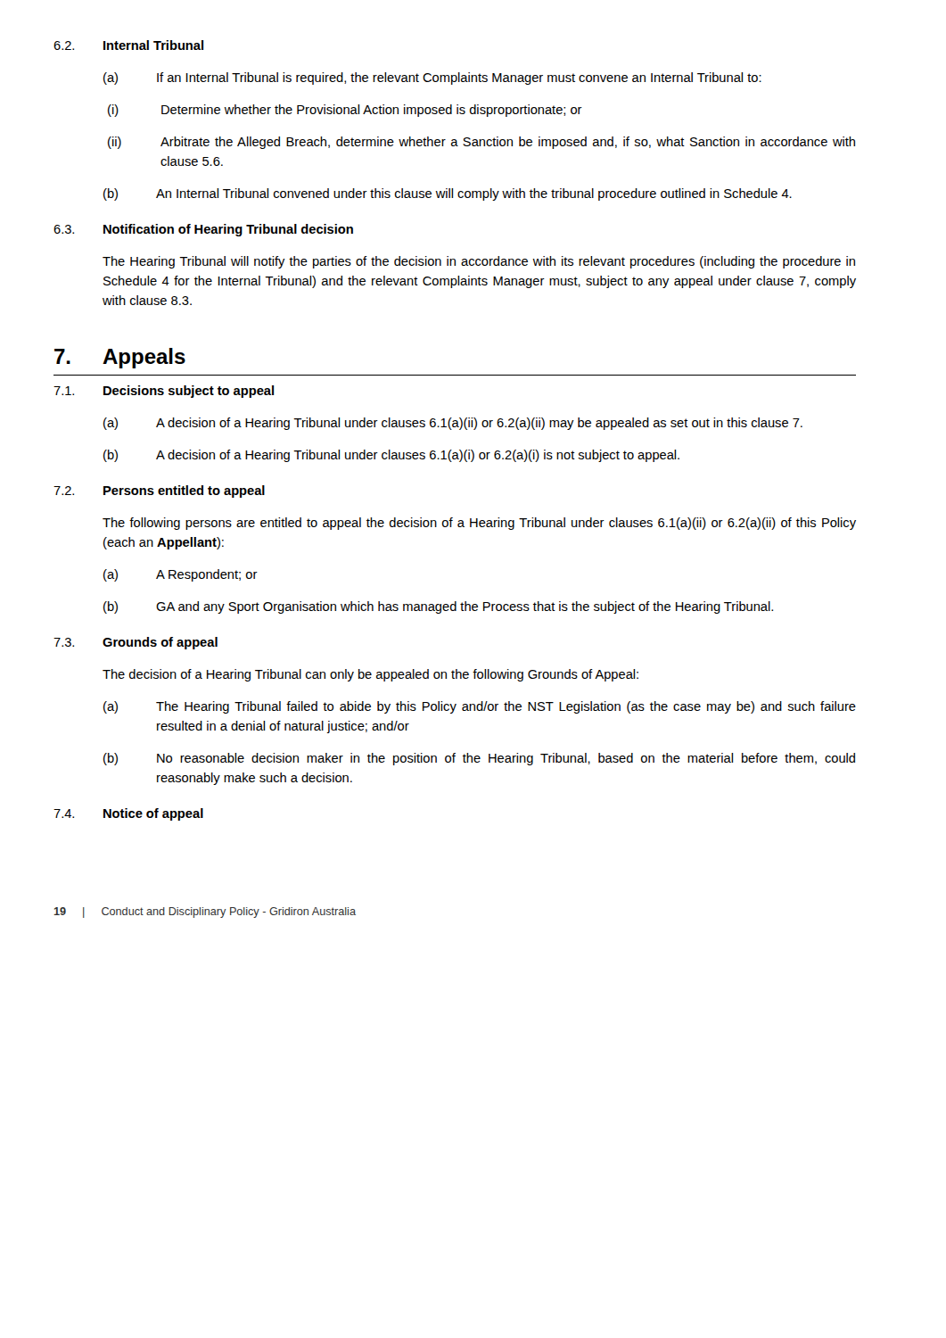6.2.
Internal Tribunal
(a)
If an Internal Tribunal is required, the relevant Complaints Manager must convene an Internal Tribunal to:
(i)
Determine whether the Provisional Action imposed is disproportionate; or
(ii)
Arbitrate the Alleged Breach, determine whether a Sanction be imposed and, if so, what Sanction in accordance with clause 5.6.
(b)
An Internal Tribunal convened under this clause will comply with the tribunal procedure outlined in Schedule 4.
6.3.
Notification of Hearing Tribunal decision
The Hearing Tribunal will notify the parties of the decision in accordance with its relevant procedures (including the procedure in Schedule 4 for the Internal Tribunal) and the relevant Complaints Manager must, subject to any appeal under clause 7, comply with clause 8.3.
7. Appeals
7.1.
Decisions subject to appeal
(a)
A decision of a Hearing Tribunal under clauses 6.1(a)(ii) or 6.2(a)(ii) may be appealed as set out in this clause 7.
(b)
A decision of a Hearing Tribunal under clauses 6.1(a)(i) or 6.2(a)(i) is not subject to appeal.
7.2.
Persons entitled to appeal
The following persons are entitled to appeal the decision of a Hearing Tribunal under clauses 6.1(a)(ii) or 6.2(a)(ii) of this Policy (each an Appellant):
(a)
A Respondent; or
(b)
GA and any Sport Organisation which has managed the Process that is the subject of the Hearing Tribunal.
7.3.
Grounds of appeal
The decision of a Hearing Tribunal can only be appealed on the following Grounds of Appeal:
(a)
The Hearing Tribunal failed to abide by this Policy and/or the NST Legislation (as the case may be) and such failure resulted in a denial of natural justice; and/or
(b)
No reasonable decision maker in the position of the Hearing Tribunal, based on the material before them, could reasonably make such a decision.
7.4.
Notice of appeal
19 | Conduct and Disciplinary Policy - Gridiron Australia